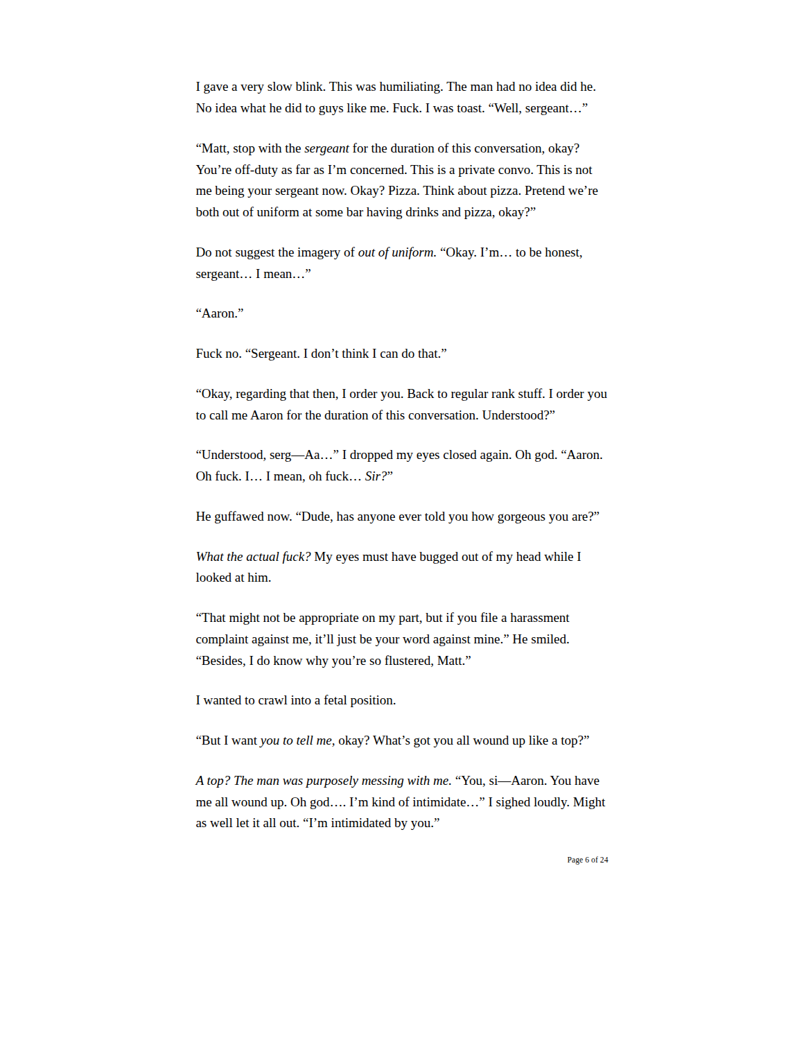I gave a very slow blink. This was humiliating. The man had no idea did he. No idea what he did to guys like me. Fuck. I was toast. “Well, sergeant…”
“Matt, stop with the sergeant for the duration of this conversation, okay? You’re off-duty as far as I’m concerned. This is a private convo. This is not me being your sergeant now. Okay? Pizza. Think about pizza. Pretend we’re both out of uniform at some bar having drinks and pizza, okay?”
Do not suggest the imagery of out of uniform. “Okay. I’m… to be honest, sergeant… I mean…”
“Aaron.”
Fuck no. “Sergeant. I don’t think I can do that.”
“Okay, regarding that then, I order you. Back to regular rank stuff. I order you to call me Aaron for the duration of this conversation. Understood?”
“Understood, serg—Aa…” I dropped my eyes closed again. Oh god. “Aaron. Oh fuck. I… I mean, oh fuck… Sir?”
He guffawed now. “Dude, has anyone ever told you how gorgeous you are?”
What the actual fuck? My eyes must have bugged out of my head while I looked at him.
“That might not be appropriate on my part, but if you file a harassment complaint against me, it’ll just be your word against mine.” He smiled. “Besides, I do know why you’re so flustered, Matt.”
I wanted to crawl into a fetal position.
“But I want you to tell me, okay? What’s got you all wound up like a top?”
A top? The man was purposely messing with me. “You, si—Aaron. You have me all wound up. Oh god…. I’m kind of intimidate…” I sighed loudly. Might as well let it all out. “I’m intimidated by you.”
Page 6 of 24